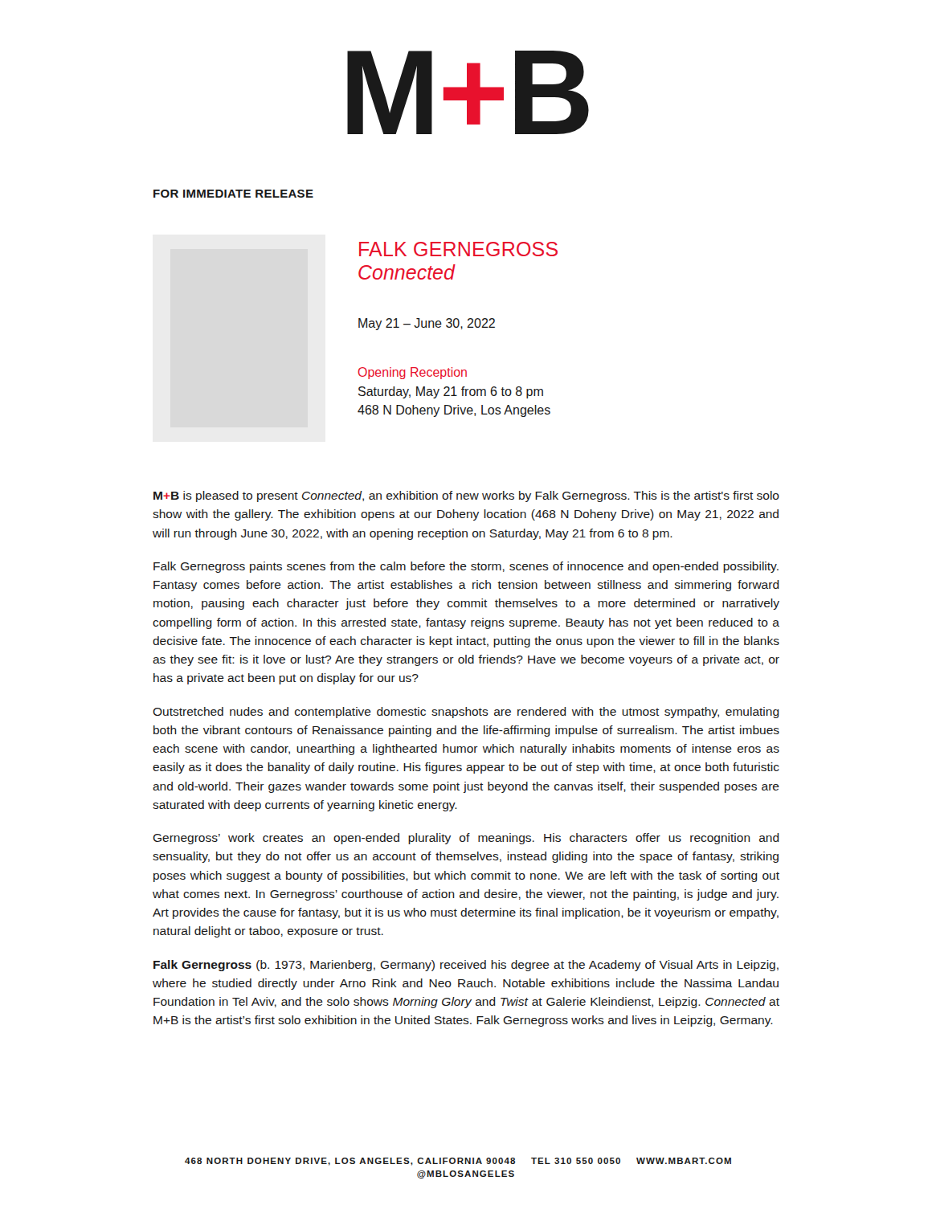M+B
FOR IMMEDIATE RELEASE
FALK GERNEGROSS
Connected
May 21 – June 30, 2022
Opening Reception
Saturday, May 21 from 6 to 8 pm
468 N Doheny Drive, Los Angeles
M+B is pleased to present Connected, an exhibition of new works by Falk Gernegross. This is the artist's first solo show with the gallery. The exhibition opens at our Doheny location (468 N Doheny Drive) on May 21, 2022 and will run through June 30, 2022, with an opening reception on Saturday, May 21 from 6 to 8 pm.
Falk Gernegross paints scenes from the calm before the storm, scenes of innocence and open-ended possibility. Fantasy comes before action. The artist establishes a rich tension between stillness and simmering forward motion, pausing each character just before they commit themselves to a more determined or narratively compelling form of action. In this arrested state, fantasy reigns supreme. Beauty has not yet been reduced to a decisive fate. The innocence of each character is kept intact, putting the onus upon the viewer to fill in the blanks as they see fit: is it love or lust? Are they strangers or old friends? Have we become voyeurs of a private act, or has a private act been put on display for our us?
Outstretched nudes and contemplative domestic snapshots are rendered with the utmost sympathy, emulating both the vibrant contours of Renaissance painting and the life-affirming impulse of surrealism. The artist imbues each scene with candor, unearthing a lighthearted humor which naturally inhabits moments of intense eros as easily as it does the banality of daily routine. His figures appear to be out of step with time, at once both futuristic and old-world. Their gazes wander towards some point just beyond the canvas itself, their suspended poses are saturated with deep currents of yearning kinetic energy.
Gernegross’ work creates an open-ended plurality of meanings. His characters offer us recognition and sensuality, but they do not offer us an account of themselves, instead gliding into the space of fantasy, striking poses which suggest a bounty of possibilities, but which commit to none. We are left with the task of sorting out what comes next. In Gernegross’ courthouse of action and desire, the viewer, not the painting, is judge and jury. Art provides the cause for fantasy, but it is us who must determine its final implication, be it voyeurism or empathy, natural delight or taboo, exposure or trust.
Falk Gernegross (b. 1973, Marienberg, Germany) received his degree at the Academy of Visual Arts in Leipzig, where he studied directly under Arno Rink and Neo Rauch. Notable exhibitions include the Nassima Landau Foundation in Tel Aviv, and the solo shows Morning Glory and Twist at Galerie Kleindienst, Leipzig. Connected at M+B is the artist’s first solo exhibition in the United States. Falk Gernegross works and lives in Leipzig, Germany.
468 NORTH DOHENY DRIVE, LOS ANGELES, CALIFORNIA 90048 TEL 310 550 0050 WWW.MBART.COM @MBLOSANGELES